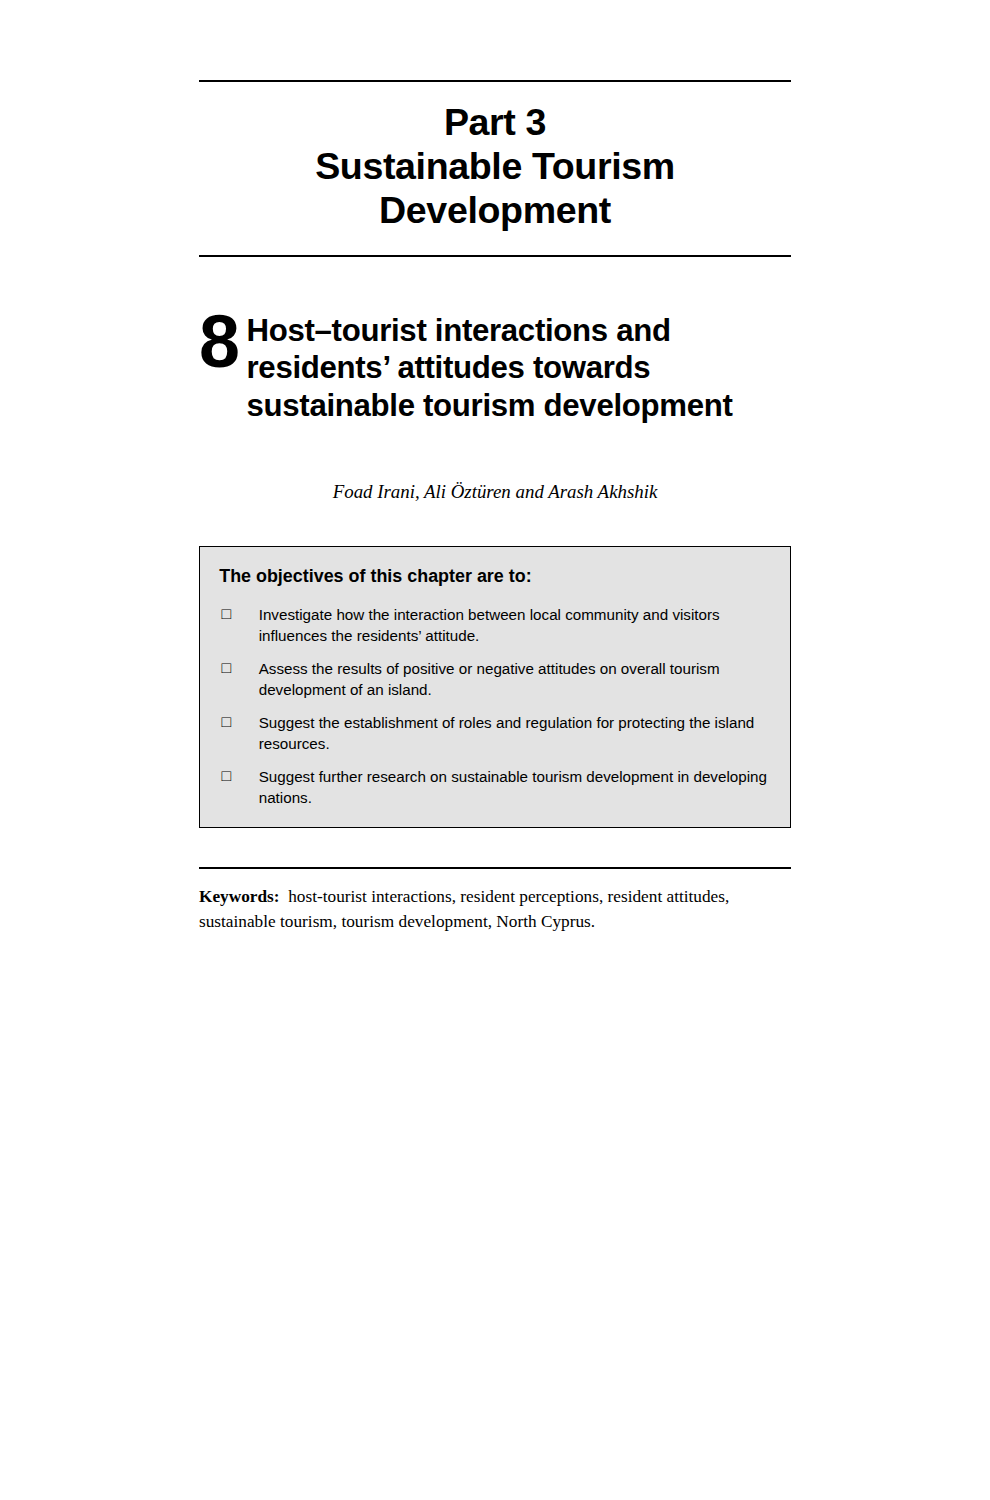Part 3 Sustainable Tourism Development
8
Host–tourist interactions and residents’ attitudes towards sustainable tourism development
Foad Irani, Ali Öztüren and Arash Akhshik
The objectives of this chapter are to:
Investigate how the interaction between local community and visitors influences the residents’ attitude.
Assess the results of positive or negative attitudes on overall tourism development of an island.
Suggest the establishment of roles and regulation for protecting the island resources.
Suggest further research on sustainable tourism development in developing nations.
Keywords: host-tourist interactions, resident perceptions, resident attitudes, sustainable tourism, tourism development, North Cyprus.